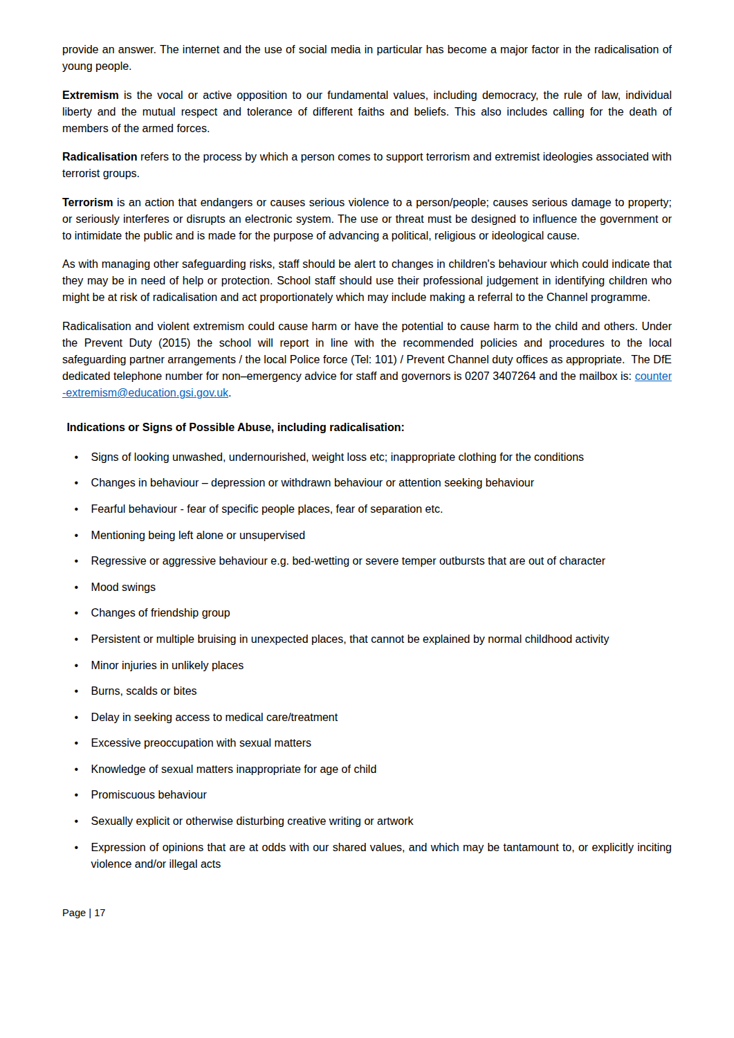provide an answer. The internet and the use of social media in particular has become a major factor in the radicalisation of young people.
Extremism is the vocal or active opposition to our fundamental values, including democracy, the rule of law, individual liberty and the mutual respect and tolerance of different faiths and beliefs. This also includes calling for the death of members of the armed forces.
Radicalisation refers to the process by which a person comes to support terrorism and extremist ideologies associated with terrorist groups.
Terrorism is an action that endangers or causes serious violence to a person/people; causes serious damage to property; or seriously interferes or disrupts an electronic system. The use or threat must be designed to influence the government or to intimidate the public and is made for the purpose of advancing a political, religious or ideological cause.
As with managing other safeguarding risks, staff should be alert to changes in children's behaviour which could indicate that they may be in need of help or protection. School staff should use their professional judgement in identifying children who might be at risk of radicalisation and act proportionately which may include making a referral to the Channel programme.
Radicalisation and violent extremism could cause harm or have the potential to cause harm to the child and others. Under the Prevent Duty (2015) the school will report in line with the recommended policies and procedures to the local safeguarding partner arrangements / the local Police force (Tel: 101) / Prevent Channel duty offices as appropriate. The DfE dedicated telephone number for non–emergency advice for staff and governors is 0207 3407264 and the mailbox is: counter-extremism@education.gsi.gov.uk.
Indications or Signs of Possible Abuse, including radicalisation:
Signs of looking unwashed, undernourished, weight loss etc; inappropriate clothing for the conditions
Changes in behaviour – depression or withdrawn behaviour or attention seeking behaviour
Fearful behaviour - fear of specific people places, fear of separation etc.
Mentioning being left alone or unsupervised
Regressive or aggressive behaviour e.g. bed-wetting or severe temper outbursts that are out of character
Mood swings
Changes of friendship group
Persistent or multiple bruising in unexpected places, that cannot be explained by normal childhood activity
Minor injuries in unlikely places
Burns, scalds or bites
Delay in seeking access to medical care/treatment
Excessive preoccupation with sexual matters
Knowledge of sexual matters inappropriate for age of child
Promiscuous behaviour
Sexually explicit or otherwise disturbing creative writing or artwork
Expression of opinions that are at odds with our shared values, and which may be tantamount to, or explicitly inciting violence and/or illegal acts
Page | 17